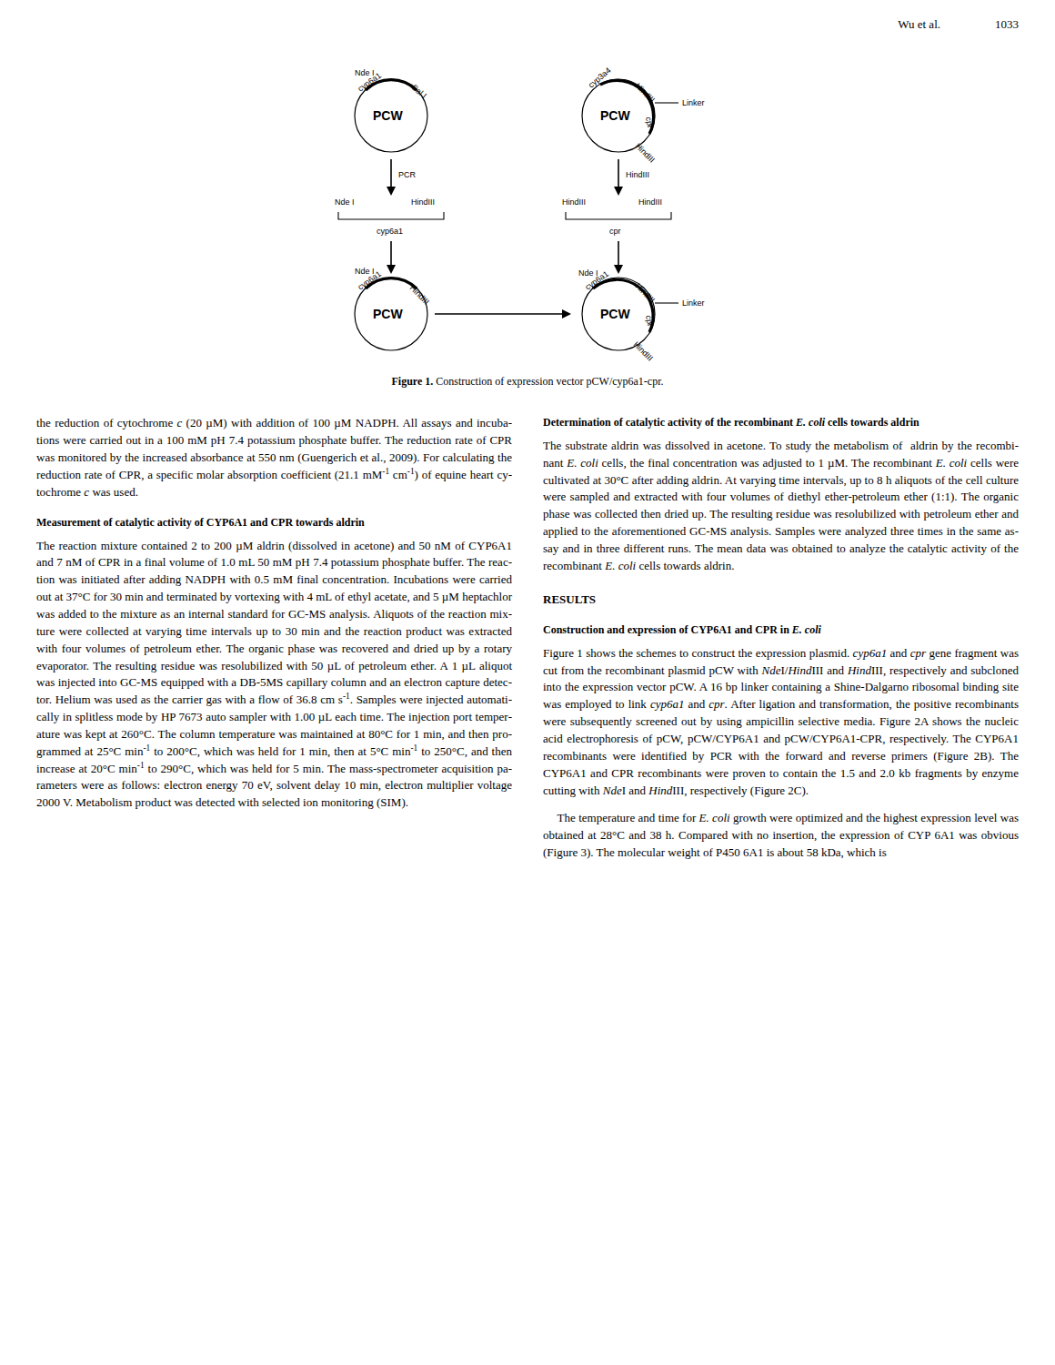Wu et al. 1033
PCW Nde I cyp6a1 Sal I PCW cyp3a4 HindIII cpr HindIII Linker PCR HindIII Nde I HindIII cyp6a1 HindIII HindIII cpr PCW Nde I cyp6a1 HindIII PCW Nde I cyp6a1 HindIII cpr HindIII Linker
Figure 1. Construction of expression vector pCW/cyp6a1-cpr.
the reduction of cytochrome c (20 µM) with addition of 100 µM NADPH. All assays and incubations were carried out in a 100 mM pH 7.4 potassium phosphate buffer. The reduction rate of CPR was monitored by the increased absorbance at 550 nm (Guengerich et al., 2009). For calculating the reduction rate of CPR, a specific molar absorption coefficient (21.1 mM-1 cm-1) of equine heart cytochrome c was used.
Measurement of catalytic activity of CYP6A1 and CPR towards aldrin
The reaction mixture contained 2 to 200 µM aldrin (dissolved in acetone) and 50 nM of CYP6A1 and 7 nM of CPR in a final volume of 1.0 mL 50 mM pH 7.4 potassium phosphate buffer. The reaction was initiated after adding NADPH with 0.5 mM final concentration. Incubations were carried out at 37°C for 30 min and terminated by vortexing with 4 mL of ethyl acetate, and 5 µM heptachlor was added to the mixture as an internal standard for GC-MS analysis. Aliquots of the reaction mixture were collected at varying time intervals up to 30 min and the reaction product was extracted with four volumes of petroleum ether. The organic phase was recovered and dried up by a rotary evaporator. The resulting residue was resolubilized with 50 µL of petroleum ether. A 1 µL aliquot was injected into GC-MS equipped with a DB-5MS capillary column and an electron capture detector. Helium was used as the carrier gas with a flow of 36.8 cm s-1. Samples were injected automatically in splitless mode by HP 7673 auto sampler with 1.00 µL each time. The injection port temperature was kept at 260°C. The column temperature was maintained at 80°C for 1 min, and then programmed at 25°C min-1 to 200°C, which was held for 1 min, then at 5°C min-1 to 250°C, and then increase at 20°C min-1 to 290°C, which was held for 5 min. The mass-spectrometer acquisition parameters were as follows: electron energy 70 eV, solvent delay 10 min, electron multiplier voltage 2000 V. Metabolism product was detected with selected ion monitoring (SIM).
Determination of catalytic activity of the recombinant E. coli cells towards aldrin
The substrate aldrin was dissolved in acetone. To study the metabolism of aldrin by the recombinant E. coli cells, the final concentration was adjusted to 1 µM. The recombinant E. coli cells were cultivated at 30°C after adding aldrin. At varying time intervals, up to 8 h aliquots of the cell culture were sampled and extracted with four volumes of diethyl ether-petroleum ether (1:1). The organic phase was collected then dried up. The resulting residue was resolubilized with petroleum ether and applied to the aforementioned GC-MS analysis. Samples were analyzed three times in the same assay and in three different runs. The mean data was obtained to analyze the catalytic activity of the recombinant E. coli cells towards aldrin.
RESULTS
Construction and expression of CYP6A1 and CPR in E. coli
Figure 1 shows the schemes to construct the expression plasmid. cyp6a1 and cpr gene fragment was cut from the recombinant plasmid pCW with Nde I/Hind III and Hind III, respectively and subcloned into the expression vector pCW. A 16 bp linker containing a Shine-Dalgarno ribosomal binding site was employed to link cyp6a1 and cpr. After ligation and transformation, the positive recombinants were subsequently screened out by using ampicillin selective media. Figure 2A shows the nucleic acid electrophoresis of pCW, pCW/CYP6A1 and pCW/CYP6A1-CPR, respectively. The CYP6A1 recombinants were identified by PCR with the forward and reverse primers (Figure 2B). The CYP6A1 and CPR recombinants were proven to contain the 1.5 and 2.0 kb fragments by enzyme cutting with Nde I and Hind III, respectively (Figure 2C).
The temperature and time for E. coli growth were optimized and the highest expression level was obtained at 28°C and 38 h. Compared with no insertion, the expression of CYP 6A1 was obvious (Figure 3). The molecular weight of P450 6A1 is about 58 kDa, which is